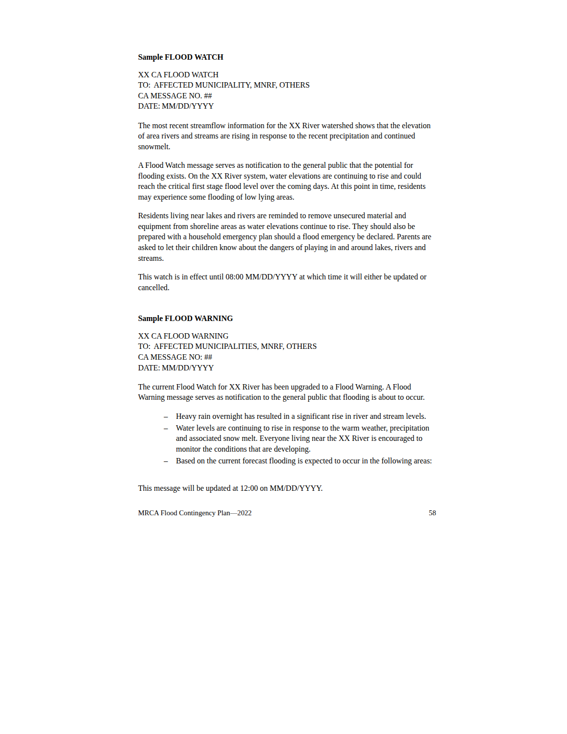Sample FLOOD WATCH
XX CA FLOOD WATCH
TO: AFFECTED MUNICIPALITY, MNRF, OTHERS
CA MESSAGE NO. ##
DATE: MM/DD/YYYY
The most recent streamflow information for the XX River watershed shows that the elevation of area rivers and streams are rising in response to the recent precipitation and continued snowmelt.
A Flood Watch message serves as notification to the general public that the potential for flooding exists. On the XX River system, water elevations are continuing to rise and could reach the critical first stage flood level over the coming days. At this point in time, residents may experience some flooding of low lying areas.
Residents living near lakes and rivers are reminded to remove unsecured material and equipment from shoreline areas as water elevations continue to rise. They should also be prepared with a household emergency plan should a flood emergency be declared. Parents are asked to let their children know about the dangers of playing in and around lakes, rivers and streams.
This watch is in effect until 08:00 MM/DD/YYYY at which time it will either be updated or cancelled.
Sample FLOOD WARNING
XX CA FLOOD WARNING
TO: AFFECTED MUNICIPALITIES, MNRF, OTHERS
CA MESSAGE NO: ##
DATE: MM/DD/YYYY
The current Flood Watch for XX River has been upgraded to a Flood Warning. A Flood Warning message serves as notification to the general public that flooding is about to occur.
Heavy rain overnight has resulted in a significant rise in river and stream levels.
Water levels are continuing to rise in response to the warm weather, precipitation and associated snow melt. Everyone living near the XX River is encouraged to monitor the conditions that are developing.
Based on the current forecast flooding is expected to occur in the following areas:
This message will be updated at 12:00 on MM/DD/YYYY.
MRCA Flood Contingency Plan—2022 58